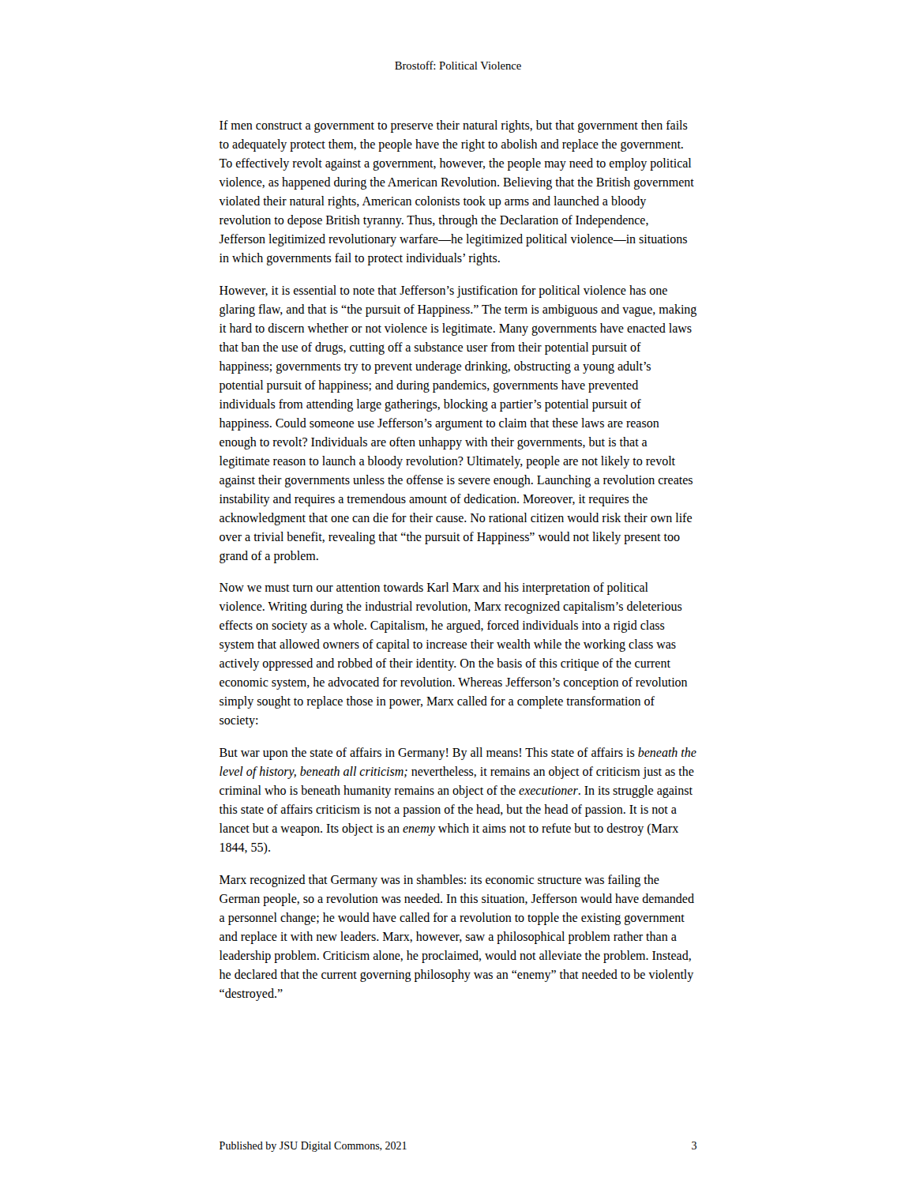Brostoff: Political Violence
If men construct a government to preserve their natural rights, but that government then fails to adequately protect them, the people have the right to abolish and replace the government. To effectively revolt against a government, however, the people may need to employ political violence, as happened during the American Revolution. Believing that the British government violated their natural rights, American colonists took up arms and launched a bloody revolution to depose British tyranny. Thus, through the Declaration of Independence, Jefferson legitimized revolutionary warfare—he legitimized political violence—in situations in which governments fail to protect individuals’ rights.
However, it is essential to note that Jefferson’s justification for political violence has one glaring flaw, and that is “the pursuit of Happiness.” The term is ambiguous and vague, making it hard to discern whether or not violence is legitimate. Many governments have enacted laws that ban the use of drugs, cutting off a substance user from their potential pursuit of happiness; governments try to prevent underage drinking, obstructing a young adult’s potential pursuit of happiness; and during pandemics, governments have prevented individuals from attending large gatherings, blocking a partier’s potential pursuit of happiness. Could someone use Jefferson’s argument to claim that these laws are reason enough to revolt? Individuals are often unhappy with their governments, but is that a legitimate reason to launch a bloody revolution? Ultimately, people are not likely to revolt against their governments unless the offense is severe enough. Launching a revolution creates instability and requires a tremendous amount of dedication. Moreover, it requires the acknowledgment that one can die for their cause. No rational citizen would risk their own life over a trivial benefit, revealing that “the pursuit of Happiness” would not likely present too grand of a problem.
Now we must turn our attention towards Karl Marx and his interpretation of political violence. Writing during the industrial revolution, Marx recognized capitalism’s deleterious effects on society as a whole. Capitalism, he argued, forced individuals into a rigid class system that allowed owners of capital to increase their wealth while the working class was actively oppressed and robbed of their identity. On the basis of this critique of the current economic system, he advocated for revolution. Whereas Jefferson’s conception of revolution simply sought to replace those in power, Marx called for a complete transformation of society:
But war upon the state of affairs in Germany! By all means! This state of affairs is beneath the level of history, beneath all criticism; nevertheless, it remains an object of criticism just as the criminal who is beneath humanity remains an object of the executioner. In its struggle against this state of affairs criticism is not a passion of the head, but the head of passion. It is not a lancet but a weapon. Its object is an enemy which it aims not to refute but to destroy (Marx 1844, 55).
Marx recognized that Germany was in shambles: its economic structure was failing the German people, so a revolution was needed. In this situation, Jefferson would have demanded a personnel change; he would have called for a revolution to topple the existing government and replace it with new leaders. Marx, however, saw a philosophical problem rather than a leadership problem. Criticism alone, he proclaimed, would not alleviate the problem. Instead, he declared that the current governing philosophy was an “enemy” that needed to be violently “destroyed.”
Published by JSU Digital Commons, 2021
3